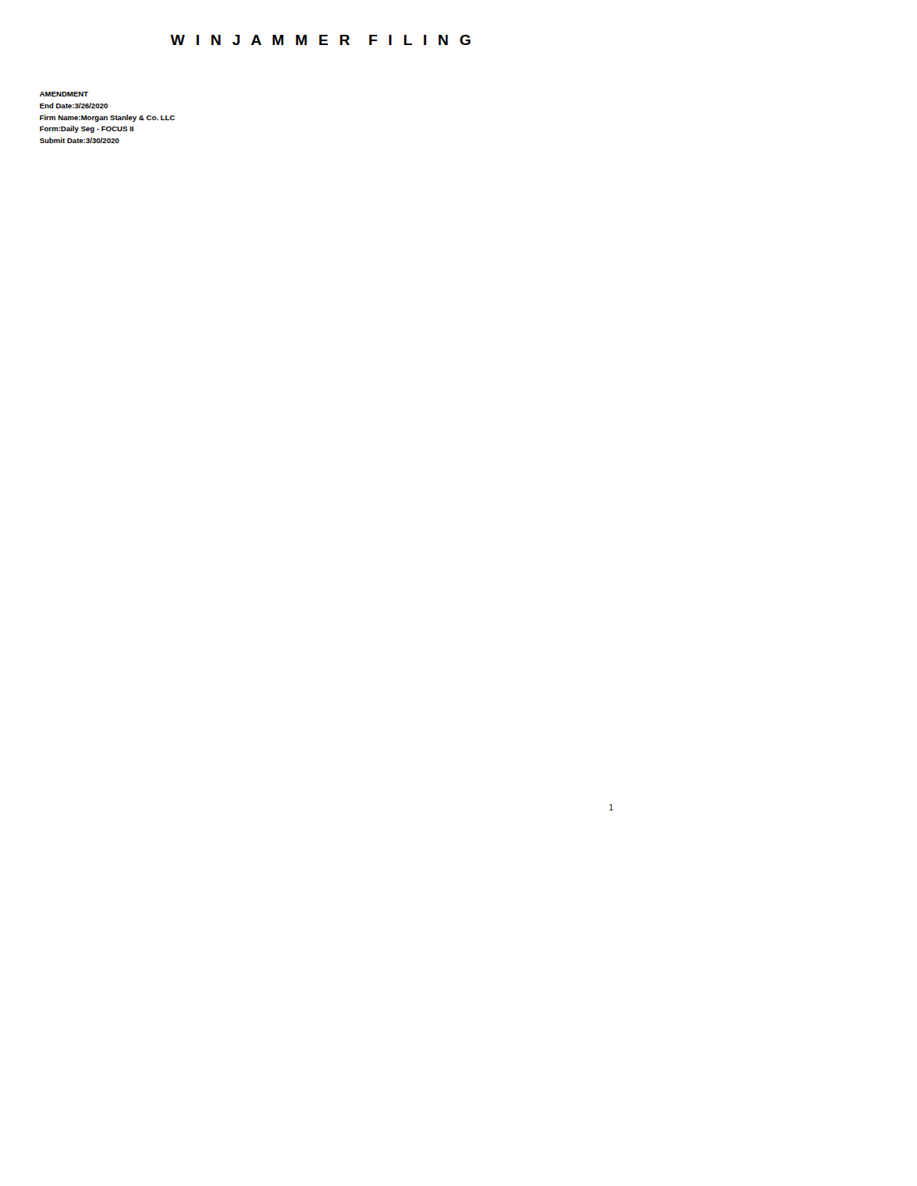W I N J A M M E R F I L I N G
AMENDMENT
End Date:3/26/2020
Firm Name:Morgan Stanley & Co. LLC
Form:Daily Seg - FOCUS II
Submit Date:3/30/2020
1